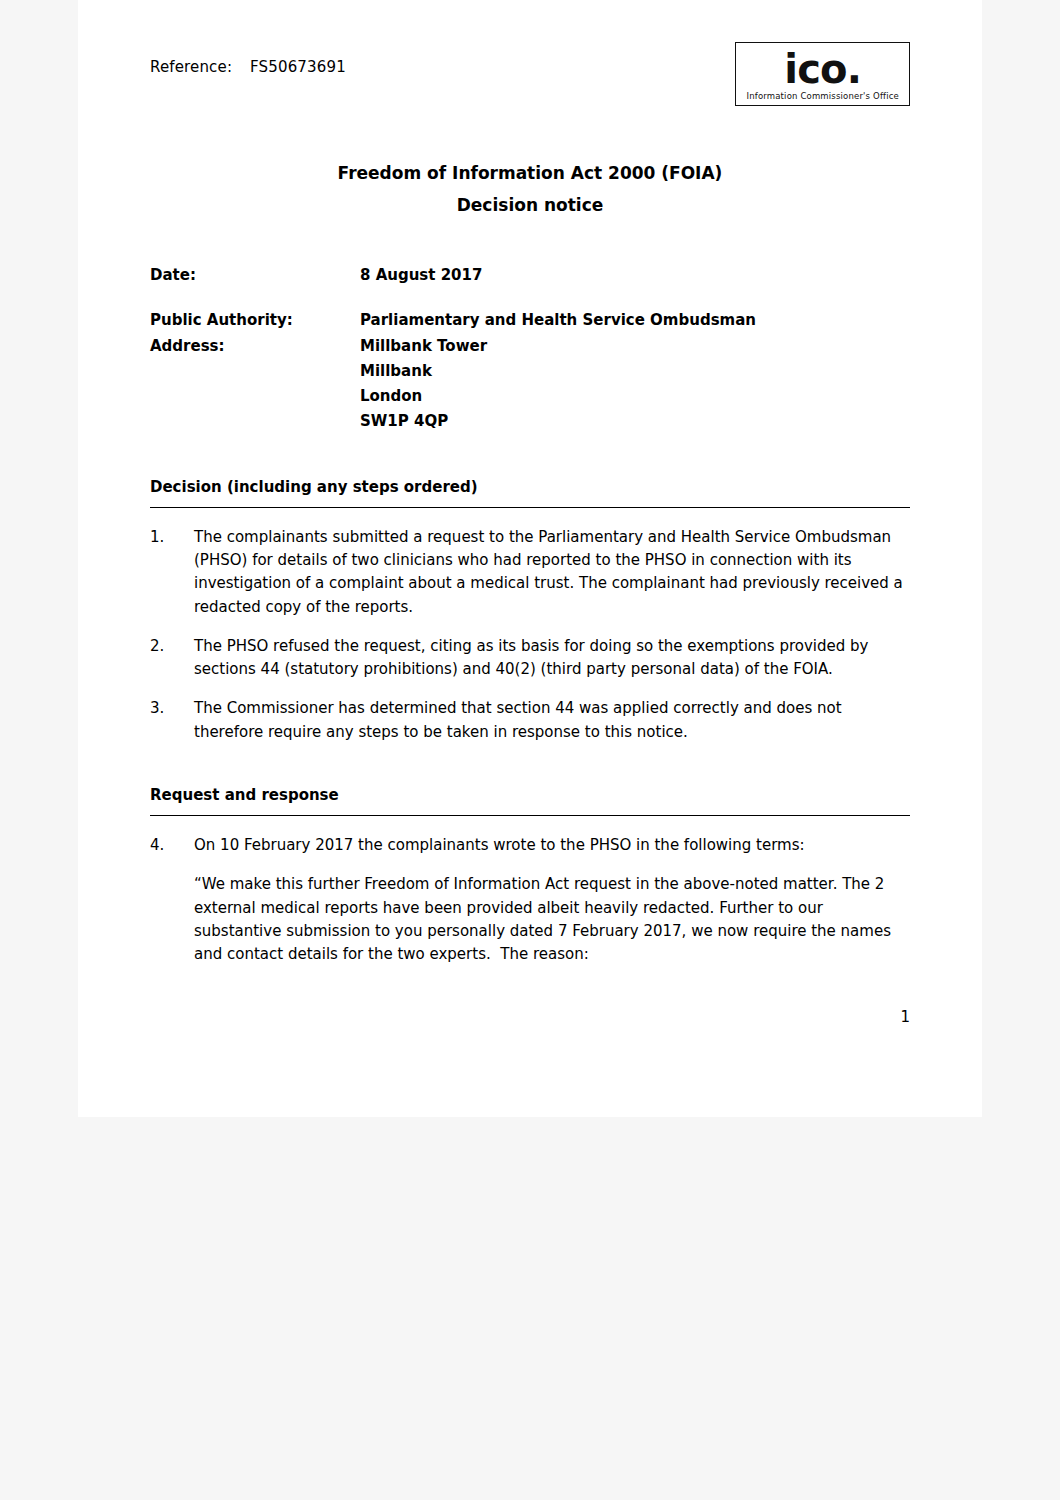ico.
Information Commissioner's Office
Reference: FS50673691
Freedom of Information Act 2000 (FOIA)
Decision notice
| Date: | 8 August 2017 |
| Public Authority: | Parliamentary and Health Service Ombudsman |
| Address: | Millbank Tower |
| | Millbank |
| | London |
| | SW1P 4QP |
Decision (including any steps ordered)
1. The complainants submitted a request to the Parliamentary and Health Service Ombudsman (PHSO) for details of two clinicians who had reported to the PHSO in connection with its investigation of a complaint about a medical trust. The complainant had previously received a redacted copy of the reports.
2. The PHSO refused the request, citing as its basis for doing so the exemptions provided by sections 44 (statutory prohibitions) and 40(2) (third party personal data) of the FOIA.
3. The Commissioner has determined that section 44 was applied correctly and does not therefore require any steps to be taken in response to this notice.
Request and response
4. On 10 February 2017 the complainants wrote to the PHSO in the following terms:
“We make this further Freedom of Information Act request in the above-noted matter. The 2 external medical reports have been provided albeit heavily redacted. Further to our substantive submission to you personally dated 7 February 2017, we now require the names and contact details for the two experts. The reason:
1